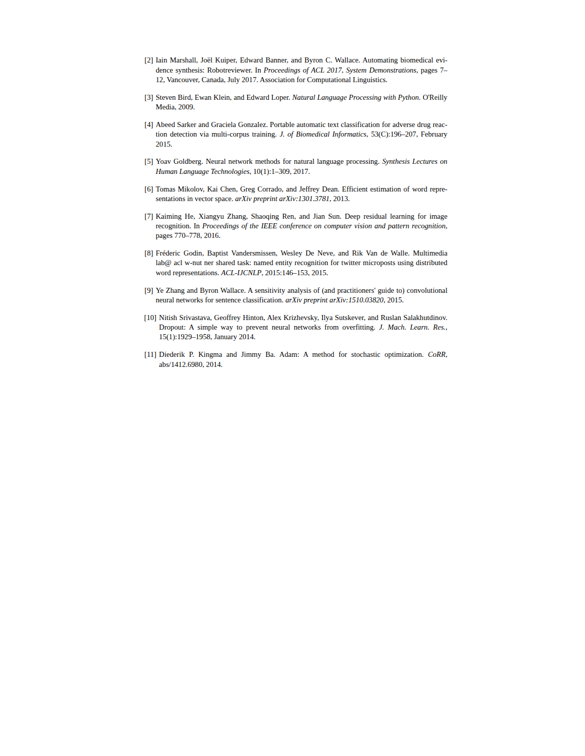[2] Iain Marshall, Joël Kuiper, Edward Banner, and Byron C. Wallace. Automating biomedical evidence synthesis: Robotreviewer. In Proceedings of ACL 2017, System Demonstrations, pages 7–12, Vancouver, Canada, July 2017. Association for Computational Linguistics.
[3] Steven Bird, Ewan Klein, and Edward Loper. Natural Language Processing with Python. O'Reilly Media, 2009.
[4] Abeed Sarker and Graciela Gonzalez. Portable automatic text classification for adverse drug reaction detection via multi-corpus training. J. of Biomedical Informatics, 53(C):196–207, February 2015.
[5] Yoav Goldberg. Neural network methods for natural language processing. Synthesis Lectures on Human Language Technologies, 10(1):1–309, 2017.
[6] Tomas Mikolov, Kai Chen, Greg Corrado, and Jeffrey Dean. Efficient estimation of word representations in vector space. arXiv preprint arXiv:1301.3781, 2013.
[7] Kaiming He, Xiangyu Zhang, Shaoqing Ren, and Jian Sun. Deep residual learning for image recognition. In Proceedings of the IEEE conference on computer vision and pattern recognition, pages 770–778, 2016.
[8] Fréderic Godin, Baptist Vandersmissen, Wesley De Neve, and Rik Van de Walle. Multimedia lab@ acl w-nut ner shared task: named entity recognition for twitter microposts using distributed word representations. ACL-IJCNLP, 2015:146–153, 2015.
[9] Ye Zhang and Byron Wallace. A sensitivity analysis of (and practitioners' guide to) convolutional neural networks for sentence classification. arXiv preprint arXiv:1510.03820, 2015.
[10] Nitish Srivastava, Geoffrey Hinton, Alex Krizhevsky, Ilya Sutskever, and Ruslan Salakhutdinov. Dropout: A simple way to prevent neural networks from overfitting. J. Mach. Learn. Res., 15(1):1929–1958, January 2014.
[11] Diederik P. Kingma and Jimmy Ba. Adam: A method for stochastic optimization. CoRR, abs/1412.6980, 2014.